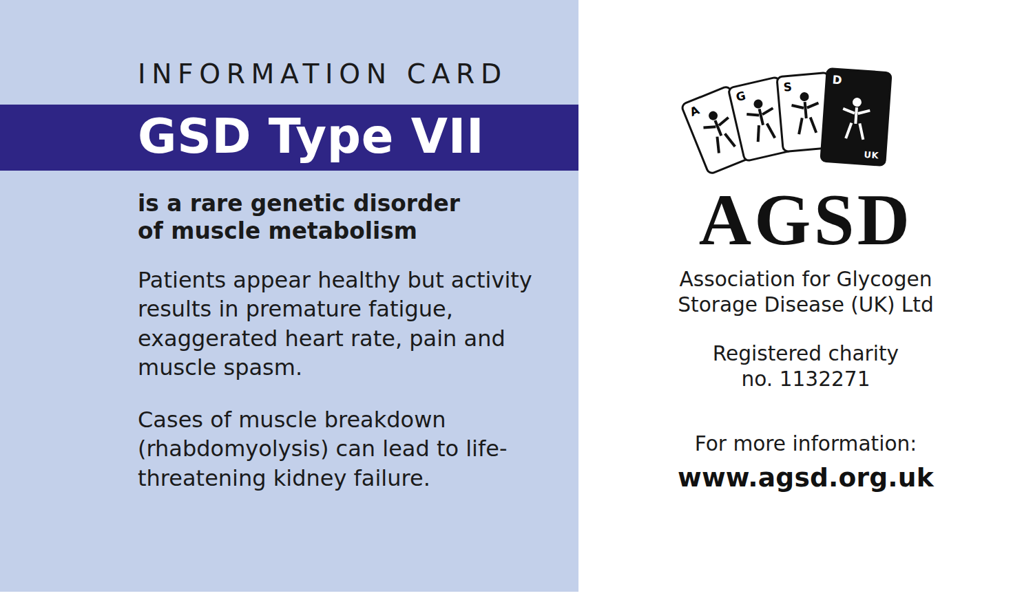Information Card
GSD Type VII
is a rare genetic disorder
of muscle metabolism
Patients appear healthy but activity results in premature fatigue, exaggerated heart rate, pain and muscle spasm.
Cases of muscle breakdown (rhabdomyolysis) can lead to life-threatening kidney failure.
A
G
S
D
UK
AGSD
Association for Glycogen
Storage Disease (UK) Ltd
Registered charity
no. 1132271
For more information:
www.agsd.org.uk